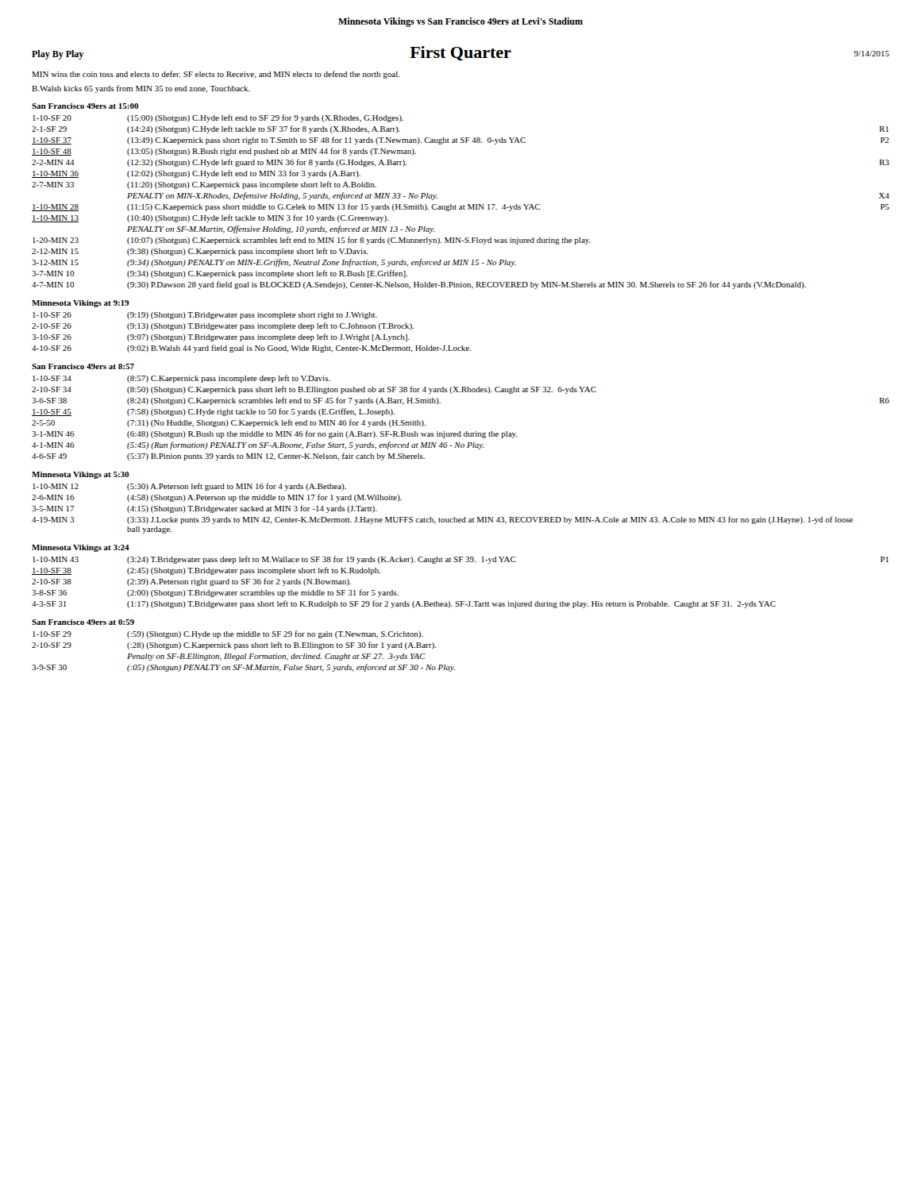Minnesota Vikings vs San Francisco 49ers at Levi's Stadium
Play By Play
First Quarter
9/14/2015
MIN wins the coin toss and elects to defer. SF elects to Receive, and MIN elects to defend the north goal.
B.Walsh kicks 65 yards from MIN 35 to end zone, Touchback.
San Francisco 49ers at 15:00
| 1-10-SF 20 | (15:00) (Shotgun) C.Hyde left end to SF 29 for 9 yards (X.Rhodes, G.Hodges). | |
| 2-1-SF 29 | (14:24) (Shotgun) C.Hyde left tackle to SF 37 for 8 yards (X.Rhodes, A.Barr). | R1 |
| 1-10-SF 37 | (13:49) C.Kaepernick pass short right to T.Smith to SF 48 for 11 yards (T.Newman). Caught at SF 48. 0-yds YAC | P2 |
| 1-10-SF 48 | (13:05) (Shotgun) R.Bush right end pushed ob at MIN 44 for 8 yards (T.Newman). | |
| 2-2-MIN 44 | (12:32) (Shotgun) C.Hyde left guard to MIN 36 for 8 yards (G.Hodges, A.Barr). | R3 |
| 1-10-MIN 36 | (12:02) (Shotgun) C.Hyde left end to MIN 33 for 3 yards (A.Barr). | |
| 2-7-MIN 33 | (11:20) (Shotgun) C.Kaepernick pass incomplete short left to A.Boldin. | |
| | PENALTY on MIN-X.Rhodes, Defensive Holding, 5 yards, enforced at MIN 33 - No Play. | X4 |
| 1-10-MIN 28 | (11:15) C.Kaepernick pass short middle to G.Celek to MIN 13 for 15 yards (H.Smith). Caught at MIN 17. 4-yds YAC | P5 |
| 1-10-MIN 13 | (10:40) (Shotgun) C.Hyde left tackle to MIN 3 for 10 yards (C.Greenway). | |
| | PENALTY on SF-M.Martin, Offensive Holding, 10 yards, enforced at MIN 13 - No Play. | |
| 1-20-MIN 23 | (10:07) (Shotgun) C.Kaepernick scrambles left end to MIN 15 for 8 yards (C.Munnerlyn). MIN-S.Floyd was injured during the play. | |
| 2-12-MIN 15 | (9:38) (Shotgun) C.Kaepernick pass incomplete short left to V.Davis. | |
| 3-12-MIN 15 | (9:34) (Shotgun) PENALTY on MIN-E.Griffen, Neutral Zone Infraction, 5 yards, enforced at MIN 15 - No Play. | |
| 3-7-MIN 10 | (9:34) (Shotgun) C.Kaepernick pass incomplete short left to R.Bush [E.Griffen]. | |
| 4-7-MIN 10 | (9:30) P.Dawson 28 yard field goal is BLOCKED (A.Sendejo), Center-K.Nelson, Holder-B.Pinion, RECOVERED by MIN-M.Sherels at MIN 30. M.Sherels to SF 26 for 44 yards (V.McDonald). | |
Minnesota Vikings at 9:19
| 1-10-SF 26 | (9:19) (Shotgun) T.Bridgewater pass incomplete short right to J.Wright. | |
| 2-10-SF 26 | (9:13) (Shotgun) T.Bridgewater pass incomplete deep left to C.Johnson (T.Brock). | |
| 3-10-SF 26 | (9:07) (Shotgun) T.Bridgewater pass incomplete deep left to J.Wright [A.Lynch]. | |
| 4-10-SF 26 | (9:02) B.Walsh 44 yard field goal is No Good, Wide Right, Center-K.McDermott, Holder-J.Locke. | |
San Francisco 49ers at 8:57
| 1-10-SF 34 | (8:57) C.Kaepernick pass incomplete deep left to V.Davis. | |
| 2-10-SF 34 | (8:50) (Shotgun) C.Kaepernick pass short left to B.Ellington pushed ob at SF 38 for 4 yards (X.Rhodes). Caught at SF 32. 6-yds YAC | |
| 3-6-SF 38 | (8:24) (Shotgun) C.Kaepernick scrambles left end to SF 45 for 7 yards (A.Barr, H.Smith). | R6 |
| 1-10-SF 45 | (7:58) (Shotgun) C.Hyde right tackle to 50 for 5 yards (E.Griffen, L.Joseph). | |
| 2-5-50 | (7:31) (No Huddle, Shotgun) C.Kaepernick left end to MIN 46 for 4 yards (H.Smith). | |
| 3-1-MIN 46 | (6:48) (Shotgun) R.Bush up the middle to MIN 46 for no gain (A.Barr). SF-R.Bush was injured during the play. | |
| 4-1-MIN 46 | (5:45) (Run formation) PENALTY on SF-A.Boone, False Start, 5 yards, enforced at MIN 46 - No Play. | |
| 4-6-SF 49 | (5:37) B.Pinion punts 39 yards to MIN 12, Center-K.Nelson, fair catch by M.Sherels. | |
Minnesota Vikings at 5:30
| 1-10-MIN 12 | (5:30) A.Peterson left guard to MIN 16 for 4 yards (A.Bethea). | |
| 2-6-MIN 16 | (4:58) (Shotgun) A.Peterson up the middle to MIN 17 for 1 yard (M.Wilhoite). | |
| 3-5-MIN 17 | (4:15) (Shotgun) T.Bridgewater sacked at MIN 3 for -14 yards (J.Tartt). | |
| 4-19-MIN 3 | (3:33) J.Locke punts 39 yards to MIN 42, Center-K.McDermott. J.Hayne MUFFS catch, touched at MIN 43, RECOVERED by MIN-A.Cole at MIN 43. A.Cole to MIN 43 for no gain (J.Hayne). 1-yd of loose ball yardage. | |
Minnesota Vikings at 3:24
| 1-10-MIN 43 | (3:24) T.Bridgewater pass deep left to M.Wallace to SF 38 for 19 yards (K.Acker). Caught at SF 39. 1-yd YAC | P1 |
| 1-10-SF 38 | (2:45) (Shotgun) T.Bridgewater pass incomplete short left to K.Rudolph. | |
| 2-10-SF 38 | (2:39) A.Peterson right guard to SF 36 for 2 yards (N.Bowman). | |
| 3-8-SF 36 | (2:00) (Shotgun) T.Bridgewater scrambles up the middle to SF 31 for 5 yards. | |
| 4-3-SF 31 | (1:17) (Shotgun) T.Bridgewater pass short left to K.Rudolph to SF 29 for 2 yards (A.Bethea). SF-J.Tartt was injured during the play. His return is Probable. Caught at SF 31. 2-yds YAC | |
San Francisco 49ers at 0:59
| 1-10-SF 29 | (:59) (Shotgun) C.Hyde up the middle to SF 29 for no gain (T.Newman, S.Crichton). | |
| 2-10-SF 29 | (:28) (Shotgun) C.Kaepernick pass short left to B.Ellington to SF 30 for 1 yard (A.Barr). | |
| | Penalty on SF-B.Ellington, Illegal Formation, declined. Caught at SF 27. 3-yds YAC | |
| 3-9-SF 30 | (:05) (Shotgun) PENALTY on SF-M.Martin, False Start, 5 yards, enforced at SF 30 - No Play. | |